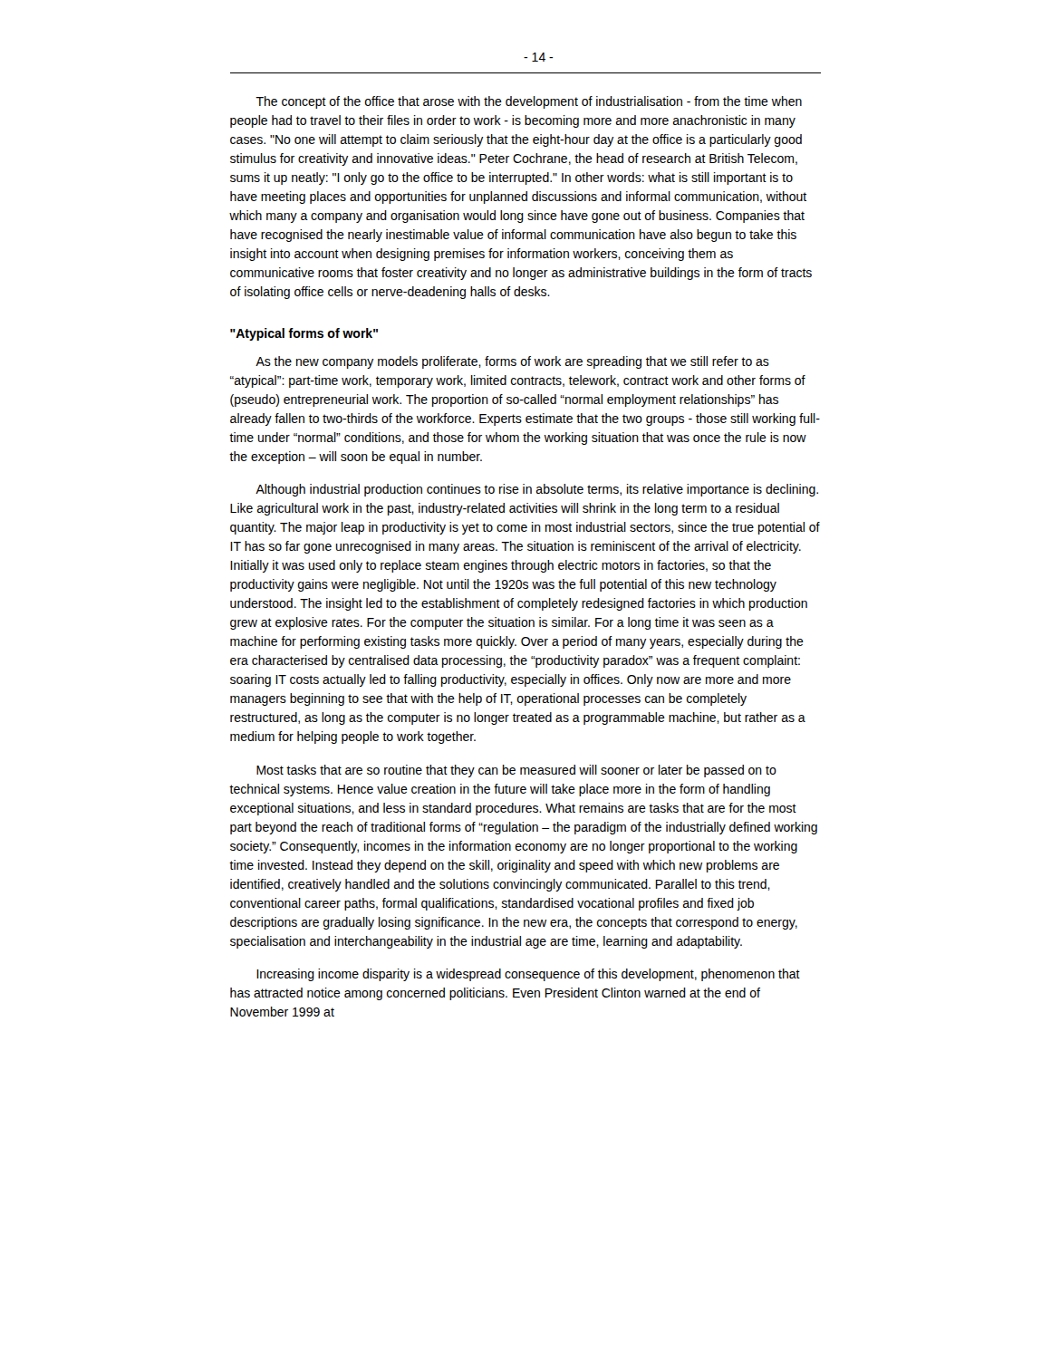- 14 -
The concept of the office that arose with the development of industrialisation - from the time when people had to travel to their files in order to work - is becoming more and more anachronistic in many cases. "No one will attempt to claim seriously that the eight-hour day at the office is a particularly good stimulus for creativity and innovative ideas." Peter Cochrane, the head of research at British Telecom, sums it up neatly: "I only go to the office to be interrupted." In other words: what is still important is to have meeting places and opportunities for unplanned discussions and informal communication, without which many a company and organisation would long since have gone out of business. Companies that have recognised the nearly inestimable value of informal communication have also begun to take this insight into account when designing premises for information workers, conceiving them as communicative rooms that foster creativity and no longer as administrative buildings in the form of tracts of isolating office cells or nerve-deadening halls of desks.
"Atypical forms of work"
As the new company models proliferate, forms of work are spreading that we still refer to as “atypical”: part-time work, temporary work, limited contracts, telework, contract work and other forms of (pseudo) entrepreneurial work. The proportion of so-called “normal employment relationships” has already fallen to two-thirds of the workforce. Experts estimate that the two groups - those still working full-time under “normal” conditions, and those for whom the working situation that was once the rule is now the exception – will soon be equal in number.
Although industrial production continues to rise in absolute terms, its relative importance is declining. Like agricultural work in the past, industry-related activities will shrink in the long term to a residual quantity. The major leap in productivity is yet to come in most industrial sectors, since the true potential of IT has so far gone unrecognised in many areas. The situation is reminiscent of the arrival of electricity. Initially it was used only to replace steam engines through electric motors in factories, so that the productivity gains were negligible. Not until the 1920s was the full potential of this new technology understood. The insight led to the establishment of completely redesigned factories in which production grew at explosive rates. For the computer the situation is similar. For a long time it was seen as a machine for performing existing tasks more quickly. Over a period of many years, especially during the era characterised by centralised data processing, the “productivity paradox” was a frequent complaint: soaring IT costs actually led to falling productivity, especially in offices. Only now are more and more managers beginning to see that with the help of IT, operational processes can be completely restructured, as long as the computer is no longer treated as a programmable machine, but rather as a medium for helping people to work together.
Most tasks that are so routine that they can be measured will sooner or later be passed on to technical systems. Hence value creation in the future will take place more in the form of handling exceptional situations, and less in standard procedures. What remains are tasks that are for the most part beyond the reach of traditional forms of “regulation – the paradigm of the industrially defined working society.” Consequently, incomes in the information economy are no longer proportional to the working time invested. Instead they depend on the skill, originality and speed with which new problems are identified, creatively handled and the solutions convincingly communicated. Parallel to this trend, conventional career paths, formal qualifications, standardised vocational profiles and fixed job descriptions are gradually losing significance. In the new era, the concepts that correspond to energy, specialisation and interchangeability in the industrial age are time, learning and adaptability.
Increasing income disparity is a widespread consequence of this development, phenomenon that has attracted notice among concerned politicians. Even President Clinton warned at the end of November 1999 at